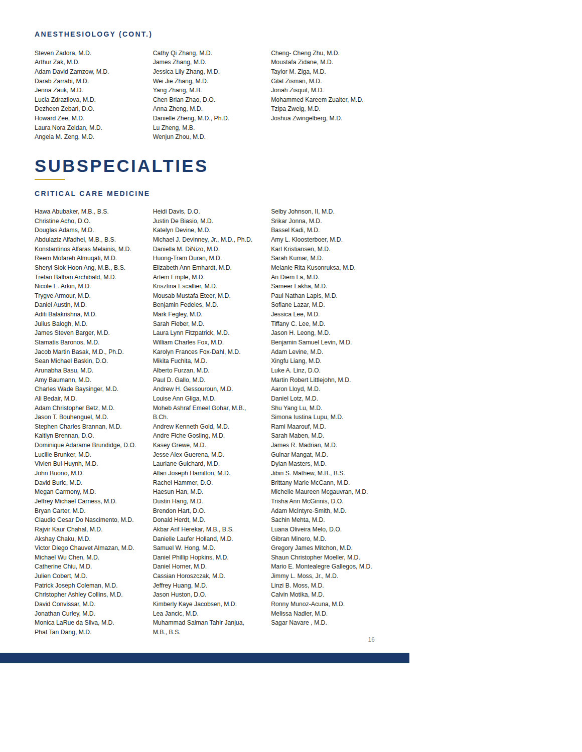Anesthesiology (cont.)
Steven Zadora, M.D.
Arthur Zak, M.D.
Adam David Zamzow, M.D.
Darab Zarrabi, M.D.
Jenna Zauk, M.D.
Lucia Zdrazilova, M.D.
Dezheen Zebari, D.O.
Howard Zee, M.D.
Laura Nora Zeidan, M.D.
Angela M. Zeng, M.D.
Cathy Qi Zhang, M.D.
James Zhang, M.D.
Jessica Lily Zhang, M.D.
Wei Jie Zhang, M.D.
Yang Zhang, M.B.
Chen Brian Zhao, D.O.
Anna Zheng, M.D.
Danielle Zheng, M.D., Ph.D.
Lu Zheng, M.B.
Wenjun Zhou, M.D.
Cheng- Cheng Zhu, M.D.
Moustafa Zidane, M.D.
Taylor M. Ziga, M.D.
Gilat Zisman, M.D.
Jonah Zisquit, M.D.
Mohammed Kareem Zuaiter, M.D.
Tzipa Zweig, M.D.
Joshua Zwingelberg, M.D.
Subspecialties
Critical Care Medicine
Hawa Abubaker, M.B., B.S.
Christine Acho, D.O.
Douglas Adams, M.D.
Abdulaziz Alfadhel, M.B., B.S.
Konstantinos Alfaras Melainis, M.D.
Reem Mofareh Almuqati, M.D.
Sheryl Siok Hoon Ang, M.B., B.S.
Trefan Balhan Archibald, M.D.
Nicole E. Arkin, M.D.
Trygve Armour, M.D.
Daniel Austin, M.D.
Aditi Balakrishna, M.D.
Julius Balogh, M.D.
James Steven Barger, M.D.
Stamatis Baronos, M.D.
Jacob Martin Basak, M.D., Ph.D.
Sean Michael Baskin, D.O.
Arunabha Basu, M.D.
Amy Baumann, M.D.
Charles Wade Baysinger, M.D.
Ali Bedair, M.D.
Adam Christopher Betz, M.D.
Jason T. Bouhenguel, M.D.
Stephen Charles Brannan, M.D.
Kaitlyn Brennan, D.O.
Dominique Adarame Brundidge, D.O.
Lucille Brunker, M.D.
Vivien Bui-Huynh, M.D.
John Buono, M.D.
David Buric, M.D.
Megan Carmony, M.D.
Jeffrey Michael Carness, M.D.
Bryan Carter, M.D.
Claudio Cesar Do Nascimento, M.D.
Rajvir Kaur Chahal, M.D.
Akshay Chaku, M.D.
Victor Diego Chauvet Almazan, M.D.
Michael Wu Chen, M.D.
Catherine Chiu, M.D.
Julien Cobert, M.D.
Patrick Joseph Coleman, M.D.
Christopher Ashley Collins, M.D.
David Convissar, M.D.
Jonathan Curley, M.D.
Monica LaRue da Silva, M.D.
Phat Tan Dang, M.D.
Heidi Davis, D.O.
Justin De Biasio, M.D.
Katelyn Devine, M.D.
Michael J. Devinney, Jr., M.D., Ph.D.
Daniella M. DiNizo, M.D.
Huong-Tram Duran, M.D.
Elizabeth Ann Emhardt, M.D.
Artem Emple, M.D.
Krisztina Escallier, M.D.
Mousab Mustafa Eteer, M.D.
Benjamin Fedeles, M.D.
Mark Fegley, M.D.
Sarah Fieber, M.D.
Laura Lynn Fitzpatrick, M.D.
William Charles Fox, M.D.
Karolyn Frances Fox-Dahl, M.D.
Mikita Fuchita, M.D.
Alberto Furzan, M.D.
Paul D. Gallo, M.D.
Andrew H. Gessouroun, M.D.
Louise Ann Gliga, M.D.
Moheb Ashraf Emeel Gohar, M.B., B.Ch.
Andrew Kenneth Gold, M.D.
Andre Fiche Gosling, M.D.
Kasey Grewe, M.D.
Jesse Alex Guerena, M.D.
Lauriane Guichard, M.D.
Allan Joseph Hamilton, M.D.
Rachel Hammer, D.O.
Haesun Han, M.D.
Dustin Hang, M.D.
Brendon Hart, D.O.
Donald Herdt, M.D.
Akbar Arif Herekar, M.B., B.S.
Danielle Laufer Holland, M.D.
Samuel W. Hong, M.D.
Daniel Phillip Hopkins, M.D.
Daniel Horner, M.D.
Cassian Horoszczak, M.D.
Jeffrey Huang, M.D.
Jason Huston, D.O.
Kimberly Kaye Jacobsen, M.D.
Lea Jancic, M.D.
Muhammad Salman Tahir Janjua, M.B., B.S.
Selby Johnson, II, M.D.
Srikar Jonna, M.D.
Bassel Kadi, M.D.
Amy L. Kloosterboer, M.D.
Karl Kristiansen, M.D.
Sarah Kumar, M.D.
Melanie Rita Kusonruksa, M.D.
An Diem La, M.D.
Sameer Lakha, M.D.
Paul Nathan Lapis, M.D.
Sofiane Lazar, M.D.
Jessica Lee, M.D.
Tiffany C. Lee, M.D.
Jason H. Leong, M.D.
Benjamin Samuel Levin, M.D.
Adam Levine, M.D.
Xingfu Liang, M.D.
Luke A. Linz, D.O.
Martin Robert Littlejohn, M.D.
Aaron Lloyd, M.D.
Daniel Lotz, M.D.
Shu Yang Lu, M.D.
Simona Iustina Lupu, M.D.
Rami Maarouf, M.D.
Sarah Maben, M.D.
James R. Madrian, M.D.
Gulnar Mangat, M.D.
Dylan Masters, M.D.
Jibin S. Mathew, M.B., B.S.
Brittany Marie McCann, M.D.
Michelle Maureen Mcgauvran, M.D.
Trisha Ann McGinnis, D.O.
Adam McIntyre-Smith, M.D.
Sachin Mehta, M.D.
Luana Oliveira Melo, D.O.
Gibran Minero, M.D.
Gregory James Mitchon, M.D.
Shaun Christopher Moeller, M.D.
Mario E. Montealegre Gallegos, M.D.
Jimmy L. Moss, Jr., M.D.
Linzi B. Moss, M.D.
Calvin Motika, M.D.
Ronny Munoz-Acuna, M.D.
Melissa Nadler, M.D.
Sagar Navare , M.D.
16